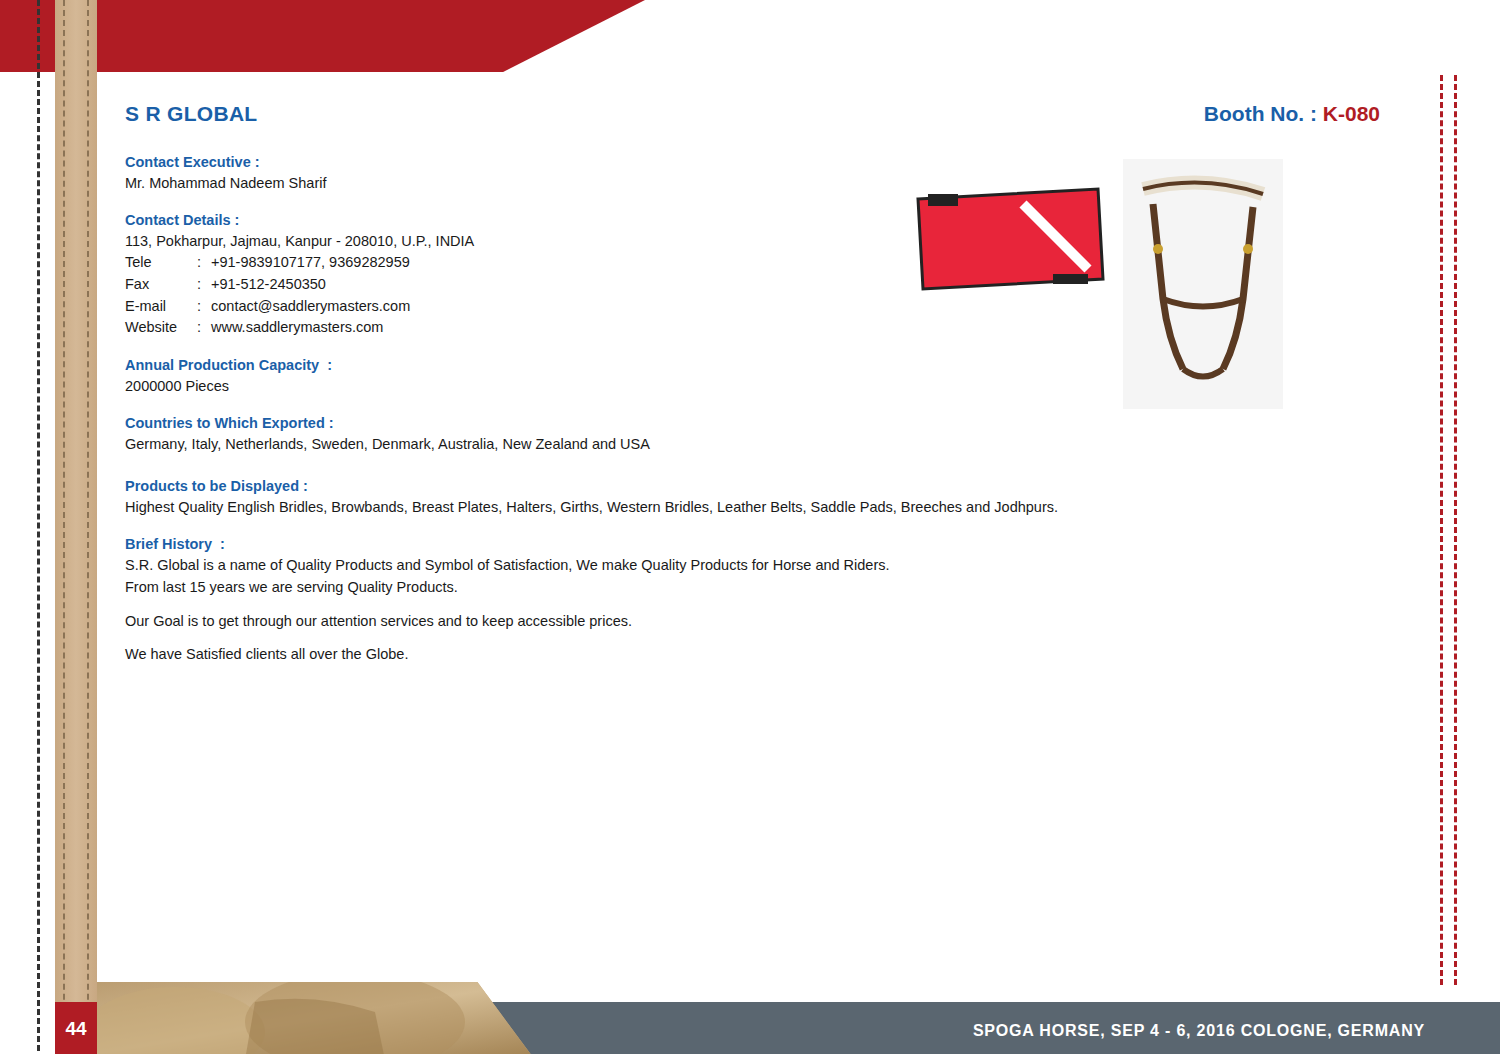S R GLOBAL
Booth No. : K-080
Contact Executive :
Mr. Mohammad Nadeem Sharif
Contact Details :
113, Pokharpur, Jajmau, Kanpur - 208010, U.P., INDIA
Tele:+91-9839107177, 9369282959
Fax:+91-512-2450350
E-mail: contact@saddlerymasters.com
Website: www.saddlerymasters.com
Annual Production Capacity :
2000000 Pieces
Countries to Which Exported :
Germany, Italy, Netherlands, Sweden, Denmark, Australia, New Zealand and USA
Products to be Displayed :
Highest Quality English Bridles, Browbands, Breast Plates, Halters, Girths, Western Bridles, Leather Belts, Saddle Pads, Breeches and Jodhpurs.
Brief History :
S.R. Global is a name of Quality Products and Symbol of Satisfaction, We make Quality Products for Horse and Riders.
From last 15 years we are serving Quality Products.
Our Goal is to get through our attention services and to keep accessible prices.
We have Satisfied clients all over the Globe.
SPOGA HORSE, SEP 4 - 6, 2016 COLOGNE, GERMANY
44